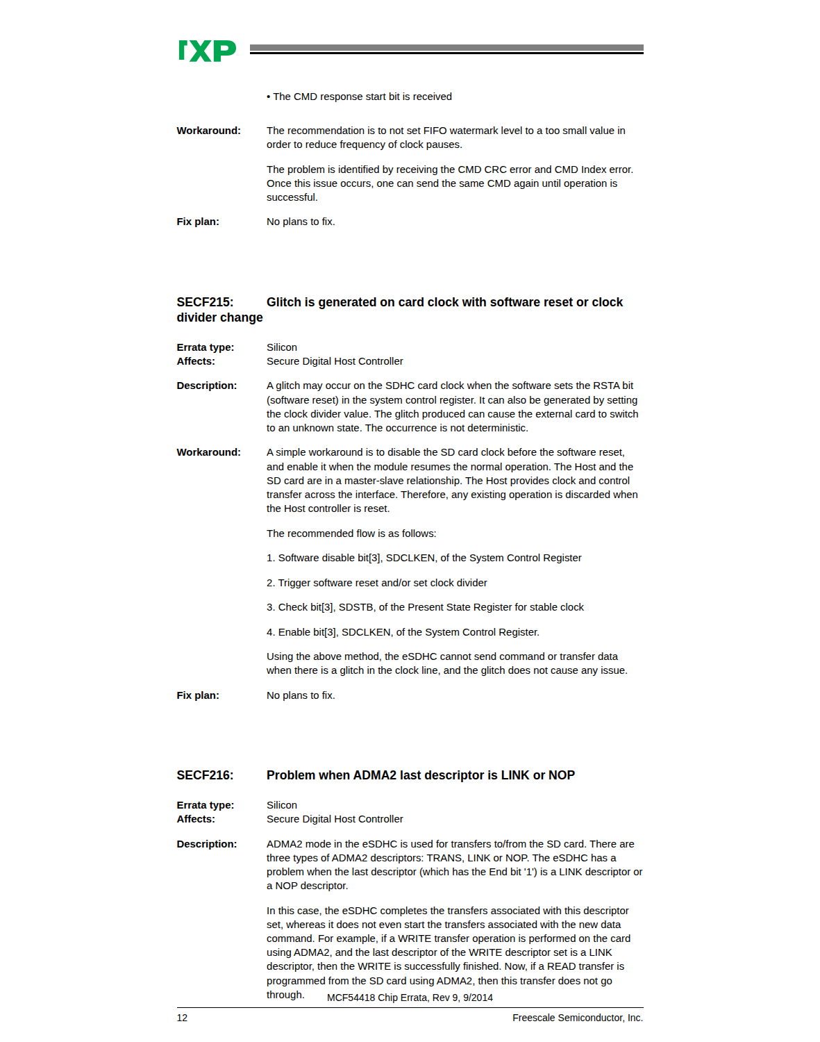• The CMD response start bit is received
Workaround:
The recommendation is to not set FIFO watermark level to a too small value in order to reduce frequency of clock pauses.
The problem is identified by receiving the CMD CRC error and CMD Index error. Once this issue occurs, one can send the same CMD again until operation is successful.
Fix plan:
No plans to fix.
SECF215: Glitch is generated on card clock with software reset or clock divider change
Errata type:
Silicon
Affects:
Secure Digital Host Controller
Description:
A glitch may occur on the SDHC card clock when the software sets the RSTA bit (software reset) in the system control register. It can also be generated by setting the clock divider value. The glitch produced can cause the external card to switch to an unknown state. The occurrence is not deterministic.
Workaround:
A simple workaround is to disable the SD card clock before the software reset, and enable it when the module resumes the normal operation. The Host and the SD card are in a master-slave relationship. The Host provides clock and control transfer across the interface. Therefore, any existing operation is discarded when the Host controller is reset.
The recommended flow is as follows:
1. Software disable bit[3], SDCLKEN, of the System Control Register
2. Trigger software reset and/or set clock divider
3. Check bit[3], SDSTB, of the Present State Register for stable clock
4. Enable bit[3], SDCLKEN, of the System Control Register.
Using the above method, the eSDHC cannot send command or transfer data when there is a glitch in the clock line, and the glitch does not cause any issue.
Fix plan:
No plans to fix.
SECF216: Problem when ADMA2 last descriptor is LINK or NOP
Errata type:
Silicon
Affects:
Secure Digital Host Controller
Description:
ADMA2 mode in the eSDHC is used for transfers to/from the SD card. There are three types of ADMA2 descriptors: TRANS, LINK or NOP. The eSDHC has a problem when the last descriptor (which has the End bit '1') is a LINK descriptor or a NOP descriptor.
In this case, the eSDHC completes the transfers associated with this descriptor set, whereas it does not even start the transfers associated with the new data command. For example, if a WRITE transfer operation is performed on the card using ADMA2, and the last descriptor of the WRITE descriptor set is a LINK descriptor, then the WRITE is successfully finished. Now, if a READ transfer is programmed from the SD card using ADMA2, then this transfer does not go through.
MCF54418 Chip Errata, Rev 9, 9/2014
12 Freescale Semiconductor, Inc.